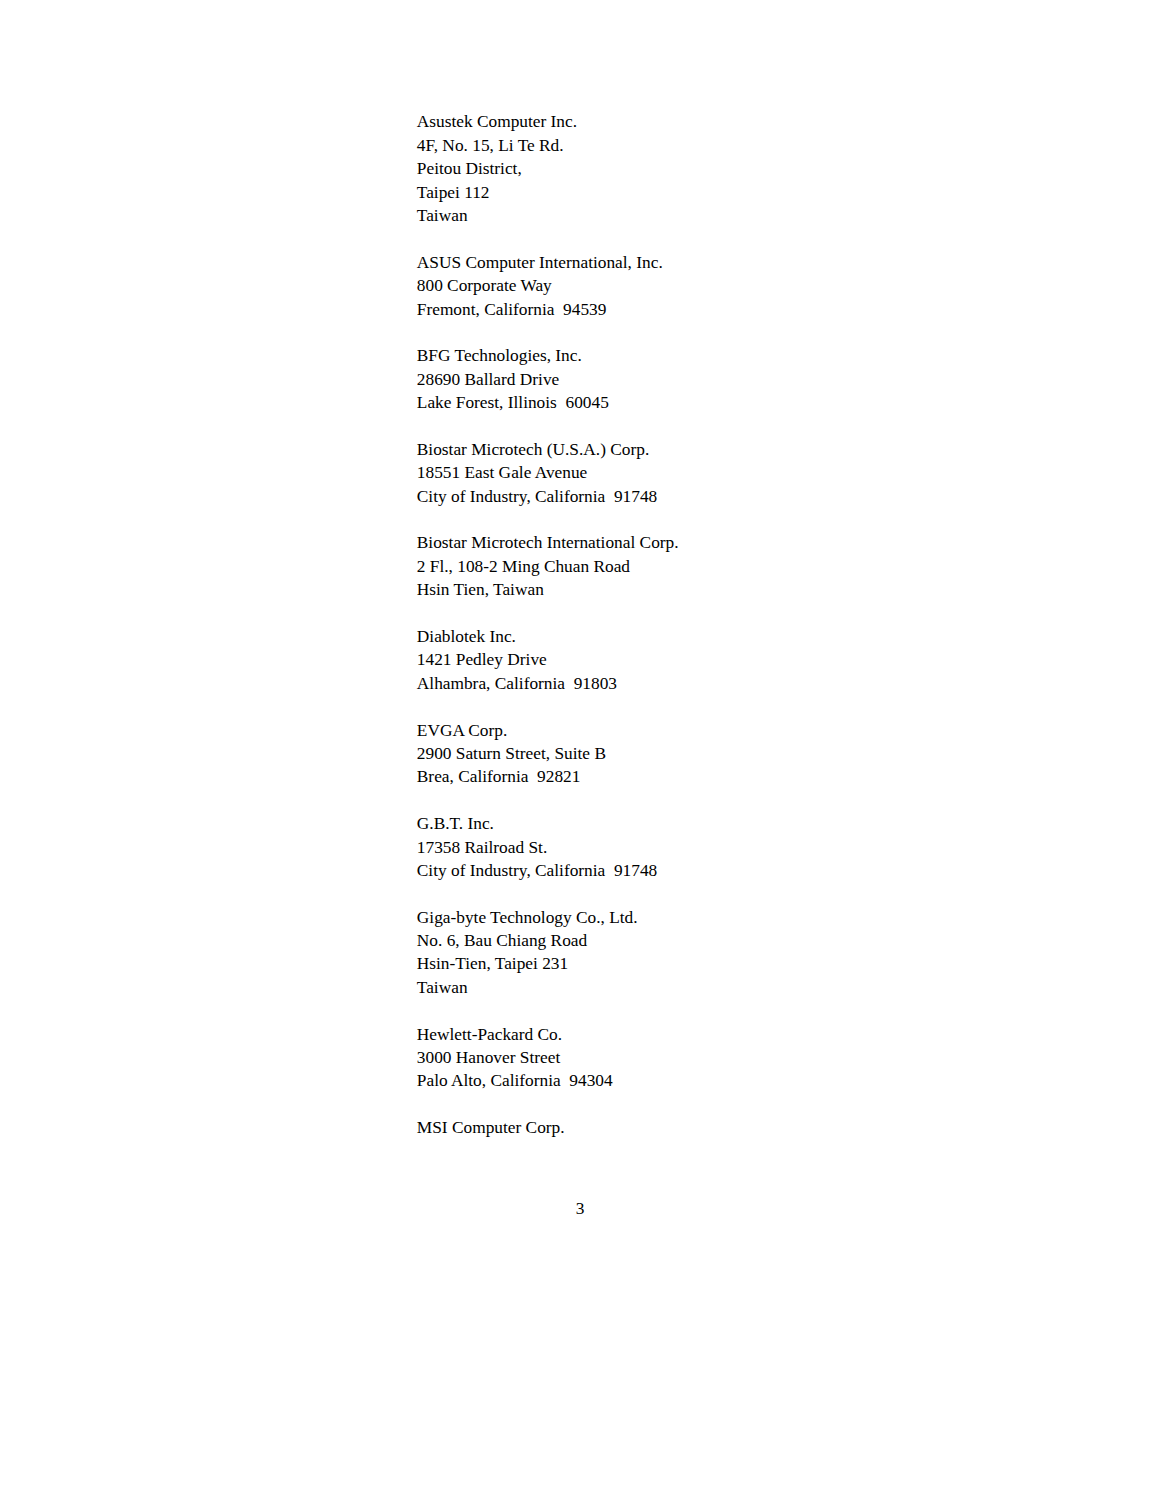Asustek Computer Inc.
4F, No. 15, Li Te Rd.
Peitou District,
Taipei 112
Taiwan
ASUS Computer International, Inc.
800 Corporate Way
Fremont, California 94539
BFG Technologies, Inc.
28690 Ballard Drive
Lake Forest, Illinois 60045
Biostar Microtech (U.S.A.) Corp.
18551 East Gale Avenue
City of Industry, California 91748
Biostar Microtech International Corp.
2 Fl., 108-2 Ming Chuan Road
Hsin Tien, Taiwan
Diablotek Inc.
1421 Pedley Drive
Alhambra, California 91803
EVGA Corp.
2900 Saturn Street, Suite B
Brea, California 92821
G.B.T. Inc.
17358 Railroad St.
City of Industry, California 91748
Giga-byte Technology Co., Ltd.
No. 6, Bau Chiang Road
Hsin-Tien, Taipei 231
Taiwan
Hewlett-Packard Co.
3000 Hanover Street
Palo Alto, California 94304
MSI Computer Corp.
3